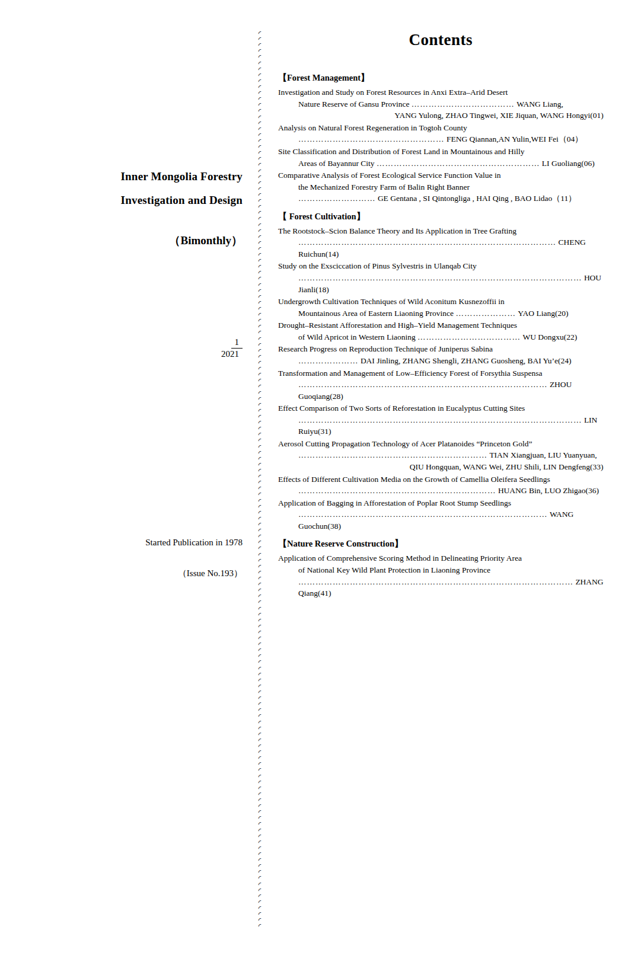Inner Mongolia Forestry
Investigation and Design
（Bimonthly）
1 2021
Started Publication in 1978
（Issue No.193）
◜◜◜◜◜◜◜◜◜◜ ◜◜◜◜◜◜◜◜◜◜ ◜◜◜◜◜◜◜◜◜◜ ◜◜◜◜◜◜◜◜◜◜ ◜◜◜◜◜◜◜◜◜◜ ◜◜◜◜◜◜◜◜◜◜ ◜◜◜◜◜◜◜◜◜◜ ◜◜◜◜◜◜◜◜◜◜ ◜◜◜◜◜◜◜◜◜◜ ◜◜◜◜◜◜◜◜◜◜ ◜◜◜◜◜◜◜◜◜◜ ◜◜◜◜◜◜◜◜◜◜ ◜◜◜◜◜◜◜◜◜◜ ◜◜◜◜◜◜◜◜◜◜ ◜◜◜◜◜◜◜◜◜◜
Contents
【Forest Management】
Investigation and Study on Forest Resources in Anxi Extra–Arid Desert Nature Reserve of Gansu Province ……………………………… WANG Liang, YANG Yulong, ZHAO Tingwei, XIE Jiquan, WANG Hongyi(01)
Analysis on Natural Forest Regeneration in Togtoh County …………………………………………… FENG Qiannan,AN Yulin,WEI Fei（04）
Site Classification and Distribution of Forest Land in Mountainous and Hilly Areas of Bayannur City ………………………………………………… LI Guoliang(06)
Comparative Analysis of Forest Ecological Service Function Value in the Mechanized Forestry Farm of Balin Right Banner ……………………… GE Gentana , SI Qintongliga , HAI Qing , BAO Lidao（11）
【 Forest Cultivation】
The Rootstock–Scion Balance Theory and Its Application in Tree Grafting ……………………………………………………………………………… CHENG Ruichun(14)
Study on the Exsciccation of Pinus Sylvestris in Ulanqab City ……………………………………………………………………………………… HOU Jianli(18)
Undergrowth Cultivation Techniques of Wild Aconitum Kusnezoffii in Mountainous Area of Eastern Liaoning Province ………………… YAO Liang(20)
Drought–Resistant Afforestation and High–Yield Management Techniques of Wild Apricot in Western Liaoning ……………………………… WU Dongxu(22)
Research Progress on Reproduction Technique of Juniperus Sabina ………………… DAI Jinling, ZHANG Shengli, ZHANG Guosheng, BAI Yu’e(24)
Transformation and Management of Low–Efficiency Forest of Forsythia Suspensa …………………………………………………………………………… ZHOU Guoqiang(28)
Effect Comparison of Two Sorts of Reforestation in Eucalyptus Cutting Sites ……………………………………………………………………………………… LIN Ruiyu(31)
Aerosol Cutting Propagation Technology of Acer Platanoides “Princeton Gold” ………………………………………………………… TIAN Xiangjuan, LIU Yuanyuan, QIU Hongquan, WANG Wei, ZHU Shili, LIN Dengfeng(33)
Effects of Different Cultivation Media on the Growth of Camellia Oleifera Seedlings …………………………………………………………… HUANG Bin, LUO Zhigao(36)
Application of Bagging in Afforestation of Poplar Root Stump Seedlings …………………………………………………………………………… WANG Guochun(38)
【Nature Reserve Construction】
Application of Comprehensive Scoring Method in Delineating Priority Area of National Key Wild Plant Protection in Liaoning Province …………………………………………………………………………………… ZHANG Qiang(41)